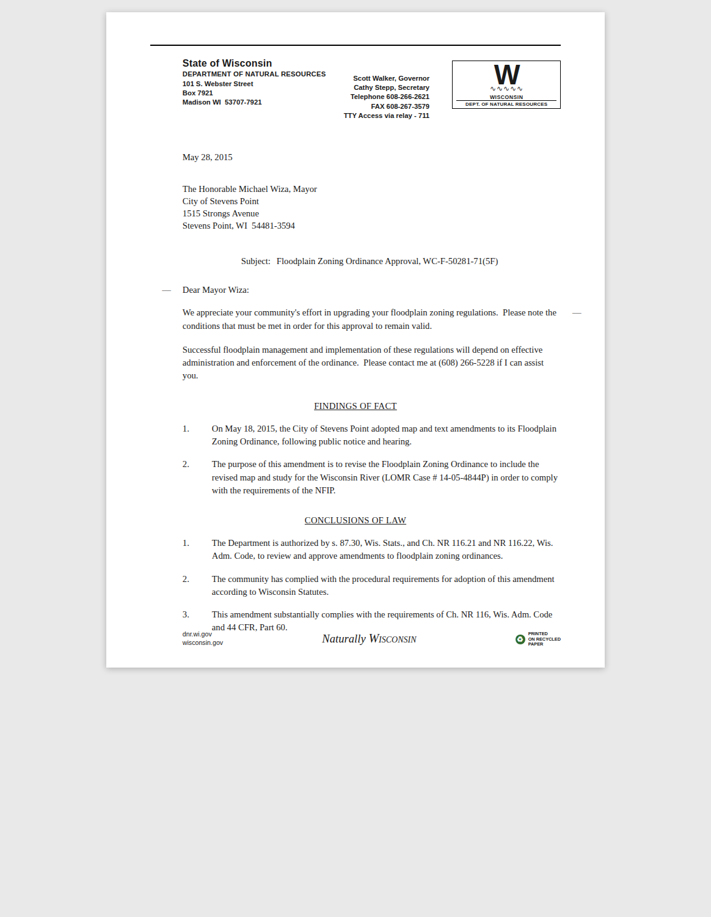State of Wisconsin
DEPARTMENT OF NATURAL RESOURCES
101 S. Webster Street
Box 7921
Madison WI 53707-7921
Scott Walker, Governor
Cathy Stepp, Secretary
Telephone 608-266-2621
FAX 608-267-3579
TTY Access via relay - 711
W
∿∿∿∿∿
WISCONSIN
DEPT. OF NATURAL RESOURCES
May 28, 2015
The Honorable Michael Wiza, Mayor
City of Stevens Point
1515 Strongs Avenue
Stevens Point, WI 54481-3594
Subject: Floodplain Zoning Ordinance Approval, WC-F-50281-71(5F)
— Dear Mayor Wiza:
We appreciate your community's effort in upgrading your floodplain zoning regulations. Please note the conditions that must be met in order for this approval to remain valid. —
Successful floodplain management and implementation of these regulations will depend on effective administration and enforcement of the ordinance. Please contact me at (608) 266-5228 if I can assist you.
FINDINGS OF FACT
On May 18, 2015, the City of Stevens Point adopted map and text amendments to its Floodplain Zoning Ordinance, following public notice and hearing.
The purpose of this amendment is to revise the Floodplain Zoning Ordinance to include the revised map and study for the Wisconsin River (LOMR Case # 14-05-4844P) in order to comply with the requirements of the NFIP.
CONCLUSIONS OF LAW
The Department is authorized by s. 87.30, Wis. Stats., and Ch. NR 116.21 and NR 116.22, Wis. Adm. Code, to review and approve amendments to floodplain zoning ordinances.
The community has complied with the procedural requirements for adoption of this amendment according to Wisconsin Statutes.
This amendment substantially complies with the requirements of Ch. NR 116, Wis. Adm. Code and 44 CFR, Part 60.
dnr.wi.gov
wisconsin.gov
Naturally Wisconsin
♻ PRINTED
ON RECYCLED
PAPER